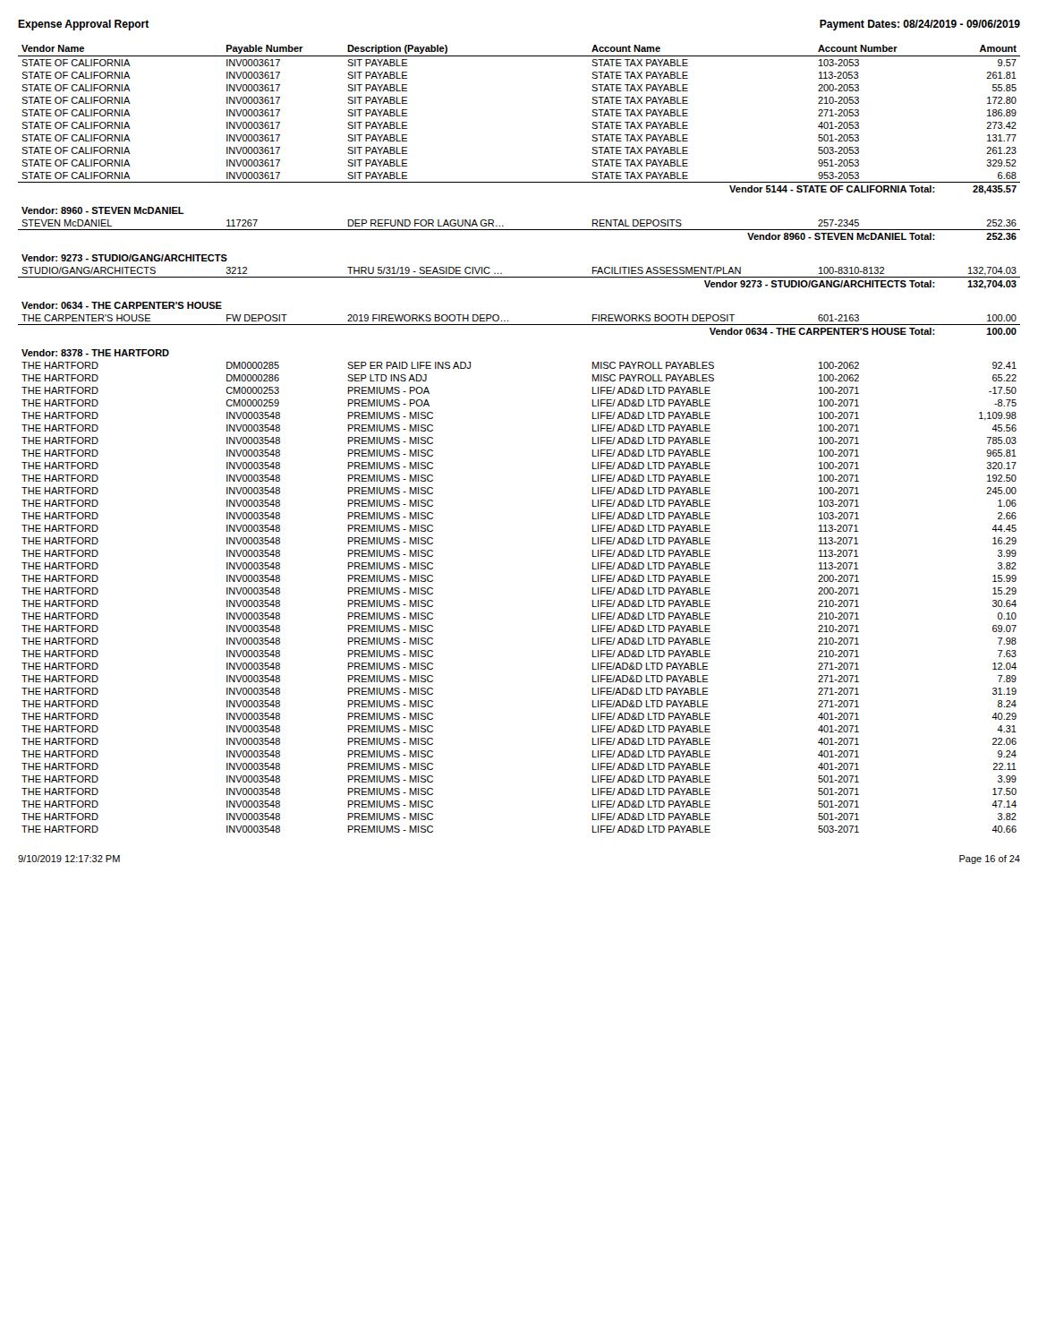Expense Approval Report Payment Dates: 08/24/2019 - 09/06/2019
| Vendor Name | Payable Number | Description (Payable) | Account Name | Account Number | Amount |
| --- | --- | --- | --- | --- | --- |
| STATE OF CALIFORNIA | INV0003617 | SIT PAYABLE | STATE TAX PAYABLE | 103-2053 | 9.57 |
| STATE OF CALIFORNIA | INV0003617 | SIT PAYABLE | STATE TAX PAYABLE | 113-2053 | 261.81 |
| STATE OF CALIFORNIA | INV0003617 | SIT PAYABLE | STATE TAX PAYABLE | 200-2053 | 55.85 |
| STATE OF CALIFORNIA | INV0003617 | SIT PAYABLE | STATE TAX PAYABLE | 210-2053 | 172.80 |
| STATE OF CALIFORNIA | INV0003617 | SIT PAYABLE | STATE TAX PAYABLE | 271-2053 | 186.89 |
| STATE OF CALIFORNIA | INV0003617 | SIT PAYABLE | STATE TAX PAYABLE | 401-2053 | 273.42 |
| STATE OF CALIFORNIA | INV0003617 | SIT PAYABLE | STATE TAX PAYABLE | 501-2053 | 131.77 |
| STATE OF CALIFORNIA | INV0003617 | SIT PAYABLE | STATE TAX PAYABLE | 503-2053 | 261.23 |
| STATE OF CALIFORNIA | INV0003617 | SIT PAYABLE | STATE TAX PAYABLE | 951-2053 | 329.52 |
| STATE OF CALIFORNIA | INV0003617 | SIT PAYABLE | STATE TAX PAYABLE | 953-2053 | 6.68 |
| Vendor 5144 - STATE OF CALIFORNIA Total: | 28,435.57 |
| Vendor: 8960 - STEVEN McDANIEL |
| STEVEN McDANIEL | 117267 | DEP REFUND FOR LAGUNA GR… | RENTAL DEPOSITS | 257-2345 | 252.36 |
| Vendor 8960 - STEVEN McDANIEL Total: | 252.36 |
| Vendor: 9273 - STUDIO/GANG/ARCHITECTS |
| STUDIO/GANG/ARCHITECTS | 3212 | THRU 5/31/19 - SEASIDE CIVIC … | FACILITIES ASSESSMENT/PLAN | 100-8310-8132 | 132,704.03 |
| Vendor 9273 - STUDIO/GANG/ARCHITECTS Total: | 132,704.03 |
| Vendor: 0634 - THE CARPENTER'S HOUSE |
| THE CARPENTER'S HOUSE | FW DEPOSIT | 2019 FIREWORKS BOOTH DEPO… | FIREWORKS BOOTH DEPOSIT | 601-2163 | 100.00 |
| Vendor 0634 - THE CARPENTER'S HOUSE Total: | 100.00 |
| Vendor: 8378 - THE HARTFORD |
| THE HARTFORD | DM0000285 | SEP ER PAID LIFE INS ADJ | MISC PAYROLL PAYABLES | 100-2062 | 92.41 |
| THE HARTFORD | DM0000286 | SEP LTD INS ADJ | MISC PAYROLL PAYABLES | 100-2062 | 65.22 |
| THE HARTFORD | CM0000253 | PREMIUMS - POA | LIFE/ AD&D LTD PAYABLE | 100-2071 | -17.50 |
| THE HARTFORD | CM0000259 | PREMIUMS - POA | LIFE/ AD&D LTD PAYABLE | 100-2071 | -8.75 |
| THE HARTFORD | INV0003548 | PREMIUMS - MISC | LIFE/ AD&D LTD PAYABLE | 100-2071 | 1,109.98 |
| THE HARTFORD | INV0003548 | PREMIUMS - MISC | LIFE/ AD&D LTD PAYABLE | 100-2071 | 45.56 |
| THE HARTFORD | INV0003548 | PREMIUMS - MISC | LIFE/ AD&D LTD PAYABLE | 100-2071 | 785.03 |
| THE HARTFORD | INV0003548 | PREMIUMS - MISC | LIFE/ AD&D LTD PAYABLE | 100-2071 | 965.81 |
| THE HARTFORD | INV0003548 | PREMIUMS - MISC | LIFE/ AD&D LTD PAYABLE | 100-2071 | 320.17 |
| THE HARTFORD | INV0003548 | PREMIUMS - MISC | LIFE/ AD&D LTD PAYABLE | 100-2071 | 192.50 |
| THE HARTFORD | INV0003548 | PREMIUMS - MISC | LIFE/ AD&D LTD PAYABLE | 100-2071 | 245.00 |
| THE HARTFORD | INV0003548 | PREMIUMS - MISC | LIFE/ AD&D LTD PAYABLE | 103-2071 | 1.06 |
| THE HARTFORD | INV0003548 | PREMIUMS - MISC | LIFE/ AD&D LTD PAYABLE | 103-2071 | 2.66 |
| THE HARTFORD | INV0003548 | PREMIUMS - MISC | LIFE/ AD&D LTD PAYABLE | 113-2071 | 44.45 |
| THE HARTFORD | INV0003548 | PREMIUMS - MISC | LIFE/ AD&D LTD PAYABLE | 113-2071 | 16.29 |
| THE HARTFORD | INV0003548 | PREMIUMS - MISC | LIFE/ AD&D LTD PAYABLE | 113-2071 | 3.99 |
| THE HARTFORD | INV0003548 | PREMIUMS - MISC | LIFE/ AD&D LTD PAYABLE | 113-2071 | 3.82 |
| THE HARTFORD | INV0003548 | PREMIUMS - MISC | LIFE/ AD&D LTD PAYABLE | 200-2071 | 15.99 |
| THE HARTFORD | INV0003548 | PREMIUMS - MISC | LIFE/ AD&D LTD PAYABLE | 200-2071 | 15.29 |
| THE HARTFORD | INV0003548 | PREMIUMS - MISC | LIFE/ AD&D LTD PAYABLE | 210-2071 | 30.64 |
| THE HARTFORD | INV0003548 | PREMIUMS - MISC | LIFE/ AD&D LTD PAYABLE | 210-2071 | 0.10 |
| THE HARTFORD | INV0003548 | PREMIUMS - MISC | LIFE/ AD&D LTD PAYABLE | 210-2071 | 69.07 |
| THE HARTFORD | INV0003548 | PREMIUMS - MISC | LIFE/ AD&D LTD PAYABLE | 210-2071 | 7.98 |
| THE HARTFORD | INV0003548 | PREMIUMS - MISC | LIFE/ AD&D LTD PAYABLE | 210-2071 | 7.63 |
| THE HARTFORD | INV0003548 | PREMIUMS - MISC | LIFE/AD&D LTD PAYABLE | 271-2071 | 12.04 |
| THE HARTFORD | INV0003548 | PREMIUMS - MISC | LIFE/AD&D LTD PAYABLE | 271-2071 | 7.89 |
| THE HARTFORD | INV0003548 | PREMIUMS - MISC | LIFE/AD&D LTD PAYABLE | 271-2071 | 31.19 |
| THE HARTFORD | INV0003548 | PREMIUMS - MISC | LIFE/AD&D LTD PAYABLE | 271-2071 | 8.24 |
| THE HARTFORD | INV0003548 | PREMIUMS - MISC | LIFE/ AD&D LTD PAYABLE | 401-2071 | 40.29 |
| THE HARTFORD | INV0003548 | PREMIUMS - MISC | LIFE/ AD&D LTD PAYABLE | 401-2071 | 4.31 |
| THE HARTFORD | INV0003548 | PREMIUMS - MISC | LIFE/ AD&D LTD PAYABLE | 401-2071 | 22.06 |
| THE HARTFORD | INV0003548 | PREMIUMS - MISC | LIFE/ AD&D LTD PAYABLE | 401-2071 | 9.24 |
| THE HARTFORD | INV0003548 | PREMIUMS - MISC | LIFE/ AD&D LTD PAYABLE | 401-2071 | 22.11 |
| THE HARTFORD | INV0003548 | PREMIUMS - MISC | LIFE/ AD&D LTD PAYABLE | 501-2071 | 3.99 |
| THE HARTFORD | INV0003548 | PREMIUMS - MISC | LIFE/ AD&D LTD PAYABLE | 501-2071 | 17.50 |
| THE HARTFORD | INV0003548 | PREMIUMS - MISC | LIFE/ AD&D LTD PAYABLE | 501-2071 | 47.14 |
| THE HARTFORD | INV0003548 | PREMIUMS - MISC | LIFE/ AD&D LTD PAYABLE | 501-2071 | 3.82 |
| THE HARTFORD | INV0003548 | PREMIUMS - MISC | LIFE/ AD&D LTD PAYABLE | 503-2071 | 40.66 |
9/10/2019 12:17:32 PM Page 16 of 24